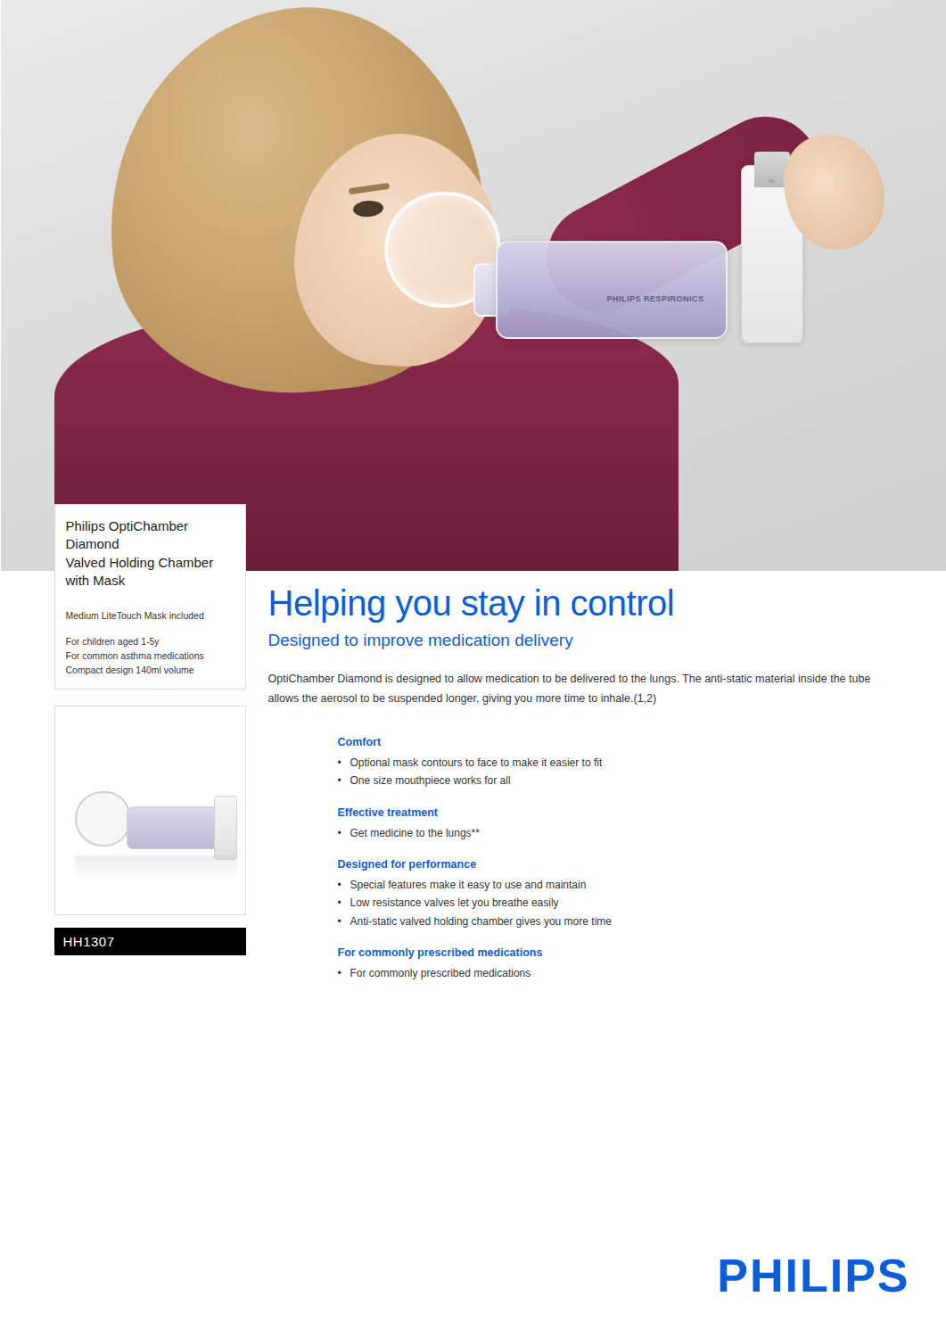PHILIPS RESPIRONICS
Rx
Philips OptiChamber Diamond
Valved Holding Chamber with Mask
Medium LiteTouch Mask included
For children aged 1-5y
For common asthma medications
Compact design 140ml volume
HH1307
Helping you stay in control
Designed to improve medication delivery
OptiChamber Diamond is designed to allow medication to be delivered to the lungs. The anti-static material inside the tube allows the aerosol to be suspended longer, giving you more time to inhale.(1,2)
Comfort
Optional mask contours to face to make it easier to fit
One size mouthpiece works for all
Effective treatment
Get medicine to the lungs**
Designed for performance
Special features make it easy to use and maintain
Low resistance valves let you breathe easily
Anti-static valved holding chamber gives you more time
For commonly prescribed medications
For commonly prescribed medications
PHILIPS